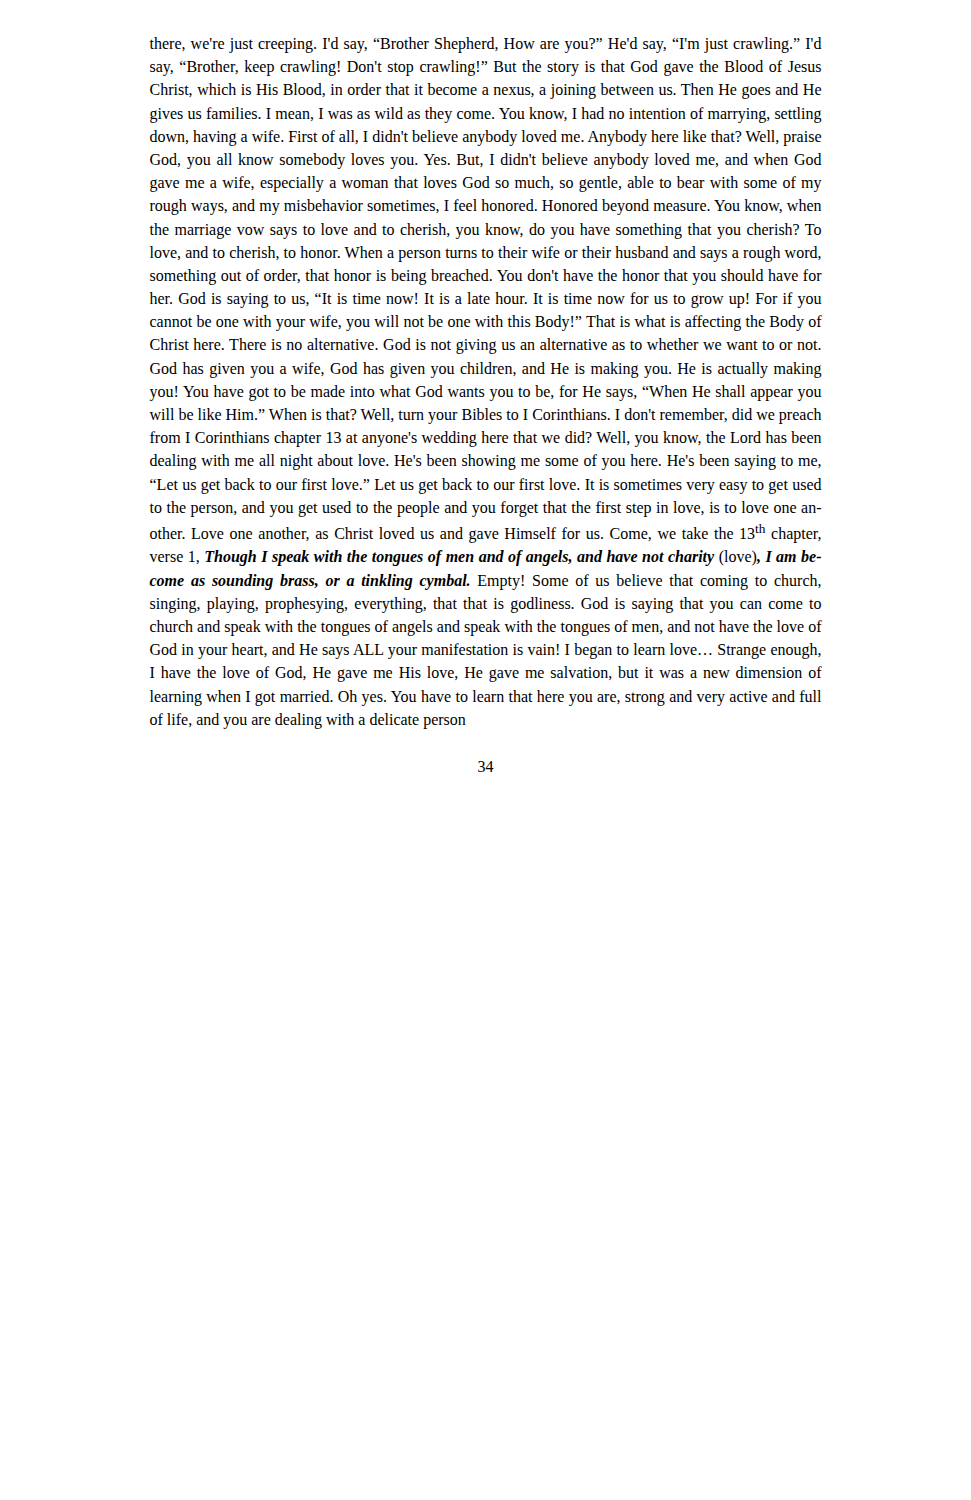there, we're just creeping. I'd say, “Brother Shepherd, How are you?” He'd say, “I'm just crawling.” I'd say, “Brother, keep crawling! Don't stop crawling!” But the story is that God gave the Blood of Jesus Christ, which is His Blood, in order that it become a nexus, a joining between us. Then He goes and He gives us families. I mean, I was as wild as they come. You know, I had no intention of marrying, settling down, having a wife. First of all, I didn't believe anybody loved me. Anybody here like that? Well, praise God, you all know somebody loves you. Yes. But, I didn't believe anybody loved me, and when God gave me a wife, especially a woman that loves God so much, so gentle, able to bear with some of my rough ways, and my misbehavior sometimes, I feel honored. Honored beyond measure. You know, when the marriage vow says to love and to cherish, you know, do you have something that you cherish? To love, and to cherish, to honor. When a person turns to their wife or their husband and says a rough word, something out of order, that honor is being breached. You don't have the honor that you should have for her. God is saying to us, “It is time now! It is a late hour. It is time now for us to grow up! For if you cannot be one with your wife, you will not be one with this Body!” That is what is affecting the Body of Christ here. There is no alternative. God is not giving us an alternative as to whether we want to or not. God has given you a wife, God has given you children, and He is making you. He is actually making you! You have got to be made into what God wants you to be, for He says, “When He shall appear you will be like Him.” When is that? Well, turn your Bibles to I Corinthians. I don't remember, did we preach from I Corinthians chapter 13 at anyone's wedding here that we did? Well, you know, the Lord has been dealing with me all night about love. He's been showing me some of you here. He's been saying to me, “Let us get back to our first love.” Let us get back to our first love. It is sometimes very easy to get used to the person, and you get used to the people and you forget that the first step in love, is to love one another. Love one another, as Christ loved us and gave Himself for us. Come, we take the 13th chapter, verse 1, Though I speak with the tongues of men and of angels, and have not charity (love), I am become as sounding brass, or a tinkling cymbal. Empty! Some of us believe that coming to church, singing, playing, prophesying, everything, that that is godliness. God is saying that you can come to church and speak with the tongues of angels and speak with the tongues of men, and not have the love of God in your heart, and He says ALL your manifestation is vain! I began to learn love… Strange enough, I have the love of God, He gave me His love, He gave me salvation, but it was a new dimension of learning when I got married. Oh yes. You have to learn that here you are, strong and very active and full of life, and you are dealing with a delicate person
34